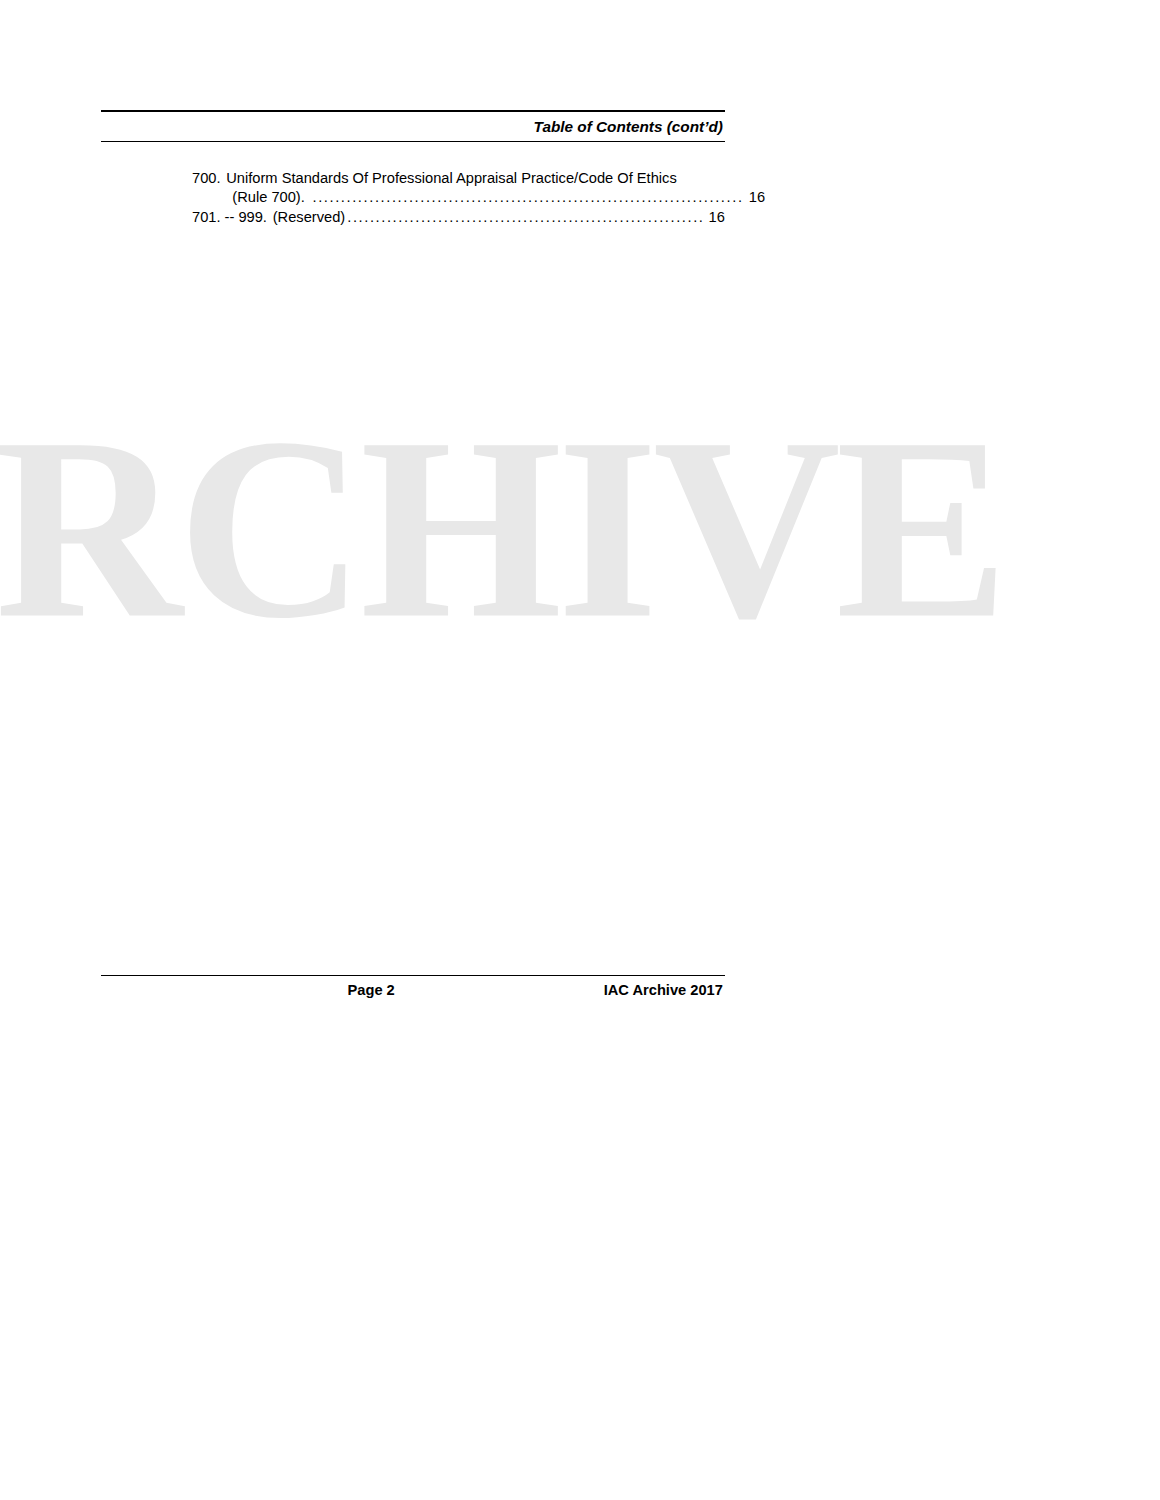ARCHIVE
Table of Contents (cont’d)
700. Uniform Standards Of Professional Appraisal Practice/Code Of Ethics
(Rule 700). ................................................................................................. 16
701. -- 999. (Reserved) .............................................................................................. 16
Page 2 IAC Archive 2017